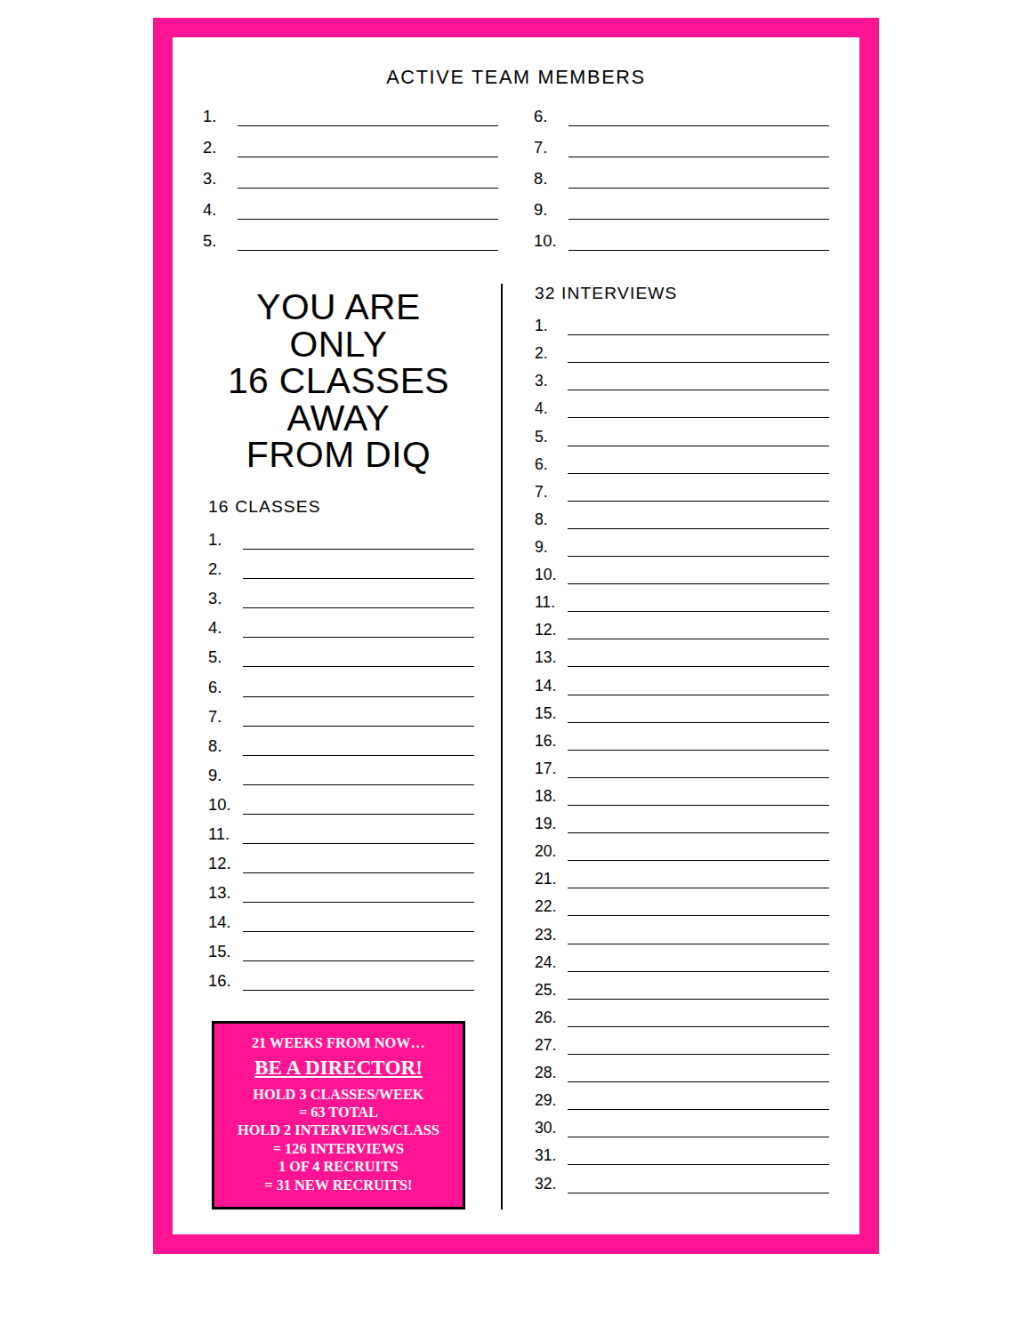ACTIVE TEAM MEMBERS
You are only
16 classes away
from DIQ
16 CLASSES
21 WEEKS FROM NOW… BE A DIRECTOR! HOLD 3 CLASSES/WEEK = 63 TOTAL HOLD 2 INTERVIEWS/CLASS = 126 INTERVIEWS 1 OF 4 RECRUITS = 31 NEW RECRUITS!
32 INTERVIEWS